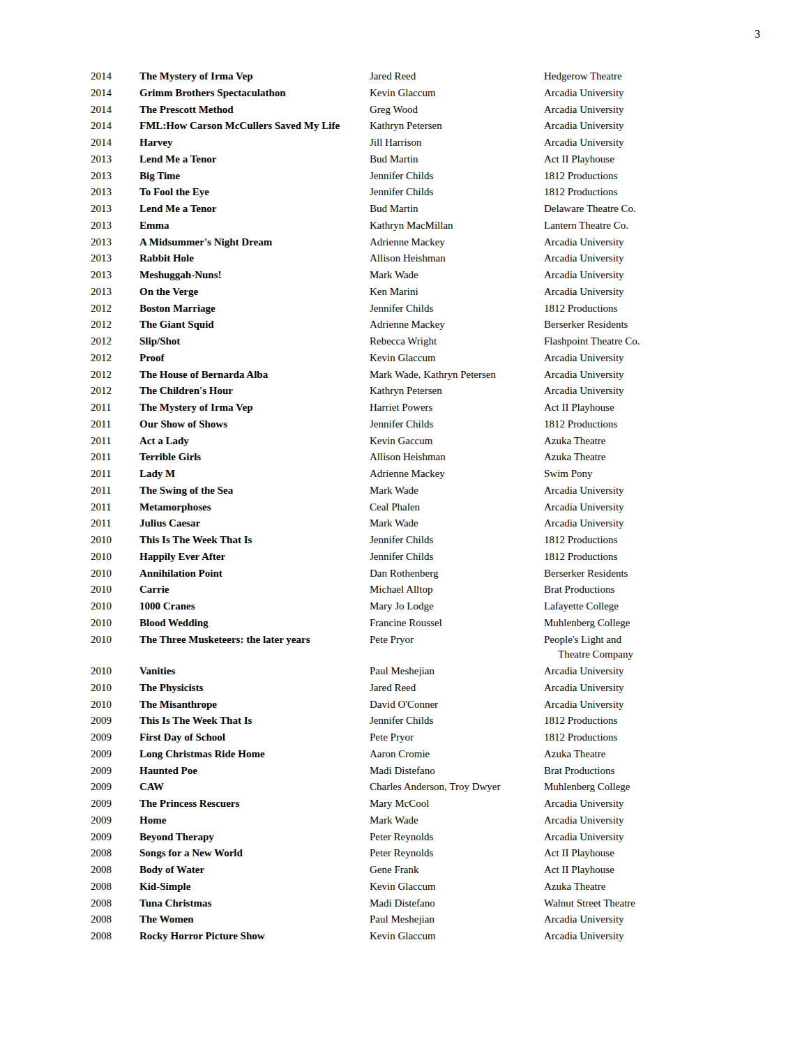3
| 2014 | The Mystery of Irma Vep | Jared Reed | Hedgerow Theatre |
| 2014 | Grimm Brothers Spectaculathon | Kevin Glaccum | Arcadia University |
| 2014 | The Prescott Method | Greg Wood | Arcadia University |
| 2014 | FML:How Carson McCullers Saved My Life | Kathryn Petersen | Arcadia University |
| 2014 | Harvey | Jill Harrison | Arcadia University |
| 2013 | Lend Me a Tenor | Bud Martin | Act II Playhouse |
| 2013 | Big Time | Jennifer Childs | 1812 Productions |
| 2013 | To Fool the Eye | Jennifer Childs | 1812 Productions |
| 2013 | Lend Me a Tenor | Bud Martin | Delaware Theatre Co. |
| 2013 | Emma | Kathryn MacMillan | Lantern Theatre Co. |
| 2013 | A Midsummer's Night Dream | Adrienne Mackey | Arcadia University |
| 2013 | Rabbit Hole | Allison Heishman | Arcadia University |
| 2013 | Meshuggah-Nuns! | Mark Wade | Arcadia University |
| 2013 | On the Verge | Ken Marini | Arcadia University |
| 2012 | Boston Marriage | Jennifer Childs | 1812 Productions |
| 2012 | The Giant Squid | Adrienne Mackey | Berserker Residents |
| 2012 | Slip/Shot | Rebecca Wright | Flashpoint Theatre Co. |
| 2012 | Proof | Kevin Glaccum | Arcadia University |
| 2012 | The House of Bernarda Alba | Mark Wade, Kathryn Petersen | Arcadia University |
| 2012 | The Children's Hour | Kathryn Petersen | Arcadia University |
| 2011 | The Mystery of Irma Vep | Harriet Powers | Act II Playhouse |
| 2011 | Our Show of Shows | Jennifer Childs | 1812 Productions |
| 2011 | Act a Lady | Kevin Gaccum | Azuka Theatre |
| 2011 | Terrible Girls | Allison Heishman | Azuka Theatre |
| 2011 | Lady M | Adrienne Mackey | Swim Pony |
| 2011 | The Swing of the Sea | Mark Wade | Arcadia University |
| 2011 | Metamorphoses | Ceal Phalen | Arcadia University |
| 2011 | Julius Caesar | Mark Wade | Arcadia University |
| 2010 | This Is The Week That Is | Jennifer Childs | 1812 Productions |
| 2010 | Happily Ever After | Jennifer Childs | 1812 Productions |
| 2010 | Annihilation Point | Dan Rothenberg | Berserker Residents |
| 2010 | Carrie | Michael Alltop | Brat Productions |
| 2010 | 1000 Cranes | Mary Jo Lodge | Lafayette College |
| 2010 | Blood Wedding | Francine Roussel | Muhlenberg College |
| 2010 | The Three Musketeers: the later years | Pete Pryor | People's Light and Theatre Company |
| 2010 | Vanities | Paul Meshejian | Arcadia University |
| 2010 | The Physicists | Jared Reed | Arcadia University |
| 2010 | The Misanthrope | David O'Conner | Arcadia University |
| 2009 | This Is The Week That Is | Jennifer Childs | 1812 Productions |
| 2009 | First Day of School | Pete Pryor | 1812 Productions |
| 2009 | Long Christmas Ride Home | Aaron Cromie | Azuka Theatre |
| 2009 | Haunted Poe | Madi Distefano | Brat Productions |
| 2009 | CAW | Charles Anderson, Troy Dwyer | Muhlenberg College |
| 2009 | The Princess Rescuers | Mary McCool | Arcadia University |
| 2009 | Home | Mark Wade | Arcadia University |
| 2009 | Beyond Therapy | Peter Reynolds | Arcadia University |
| 2008 | Songs for a New World | Peter Reynolds | Act II Playhouse |
| 2008 | Body of Water | Gene Frank | Act II Playhouse |
| 2008 | Kid-Simple | Kevin Glaccum | Azuka Theatre |
| 2008 | Tuna Christmas | Madi Distefano | Walnut Street Theatre |
| 2008 | The Women | Paul Meshejian | Arcadia University |
| 2008 | Rocky Horror Picture Show | Kevin Glaccum | Arcadia University |